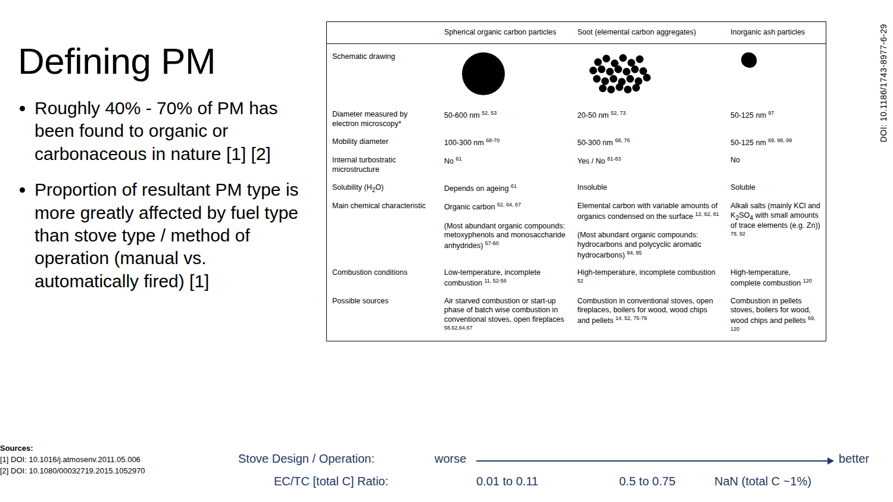Defining PM
Roughly 40% - 70% of PM has been found to organic or carbonaceous in nature [1] [2]
Proportion of resultant PM type is more greatly affected by fuel type than stove type / method of operation (manual vs. automatically fired) [1]
Sources:
[1] DOI: 10.1016/j.atmosenv.2011.05.006
[2] DOI: 10.1080/00032719.2015.1052970
DOI: 10.1186/1743-8977-6-29
| | Spherical organic carbon particles | Soot (elemental carbon aggregates) | Inorganic ash particles |
| --- | --- | --- | --- |
| Schematic drawing | | | |
| Diameter measured by electron microscopy* | 50-600 nm 52, 53 | 20-50 nm 52, 73 | 50-125 nm 97 |
| Mobility diameter | 100-300 nm 68-70 | 50-300 nm 68, 76 | 50-125 nm 69, 98, 99 |
| Internal turbostratic microstructure | No 61 | Yes / No 81-83 | No |
| Solubility (H 2 O) | Depends on ageing 61 | Insoluble | Soluble |
| Main chemical characteristic | Organic carbon 62, 64, 67 (Most abundant organic compounds: metoxyphenols and monosaccharide anhydrides) 57-60 | Elemental carbon with variable amounts of organics condensed on the surface 12, 62, 81 (Most abundant organic compounds: hydrocarbons and polycyclic aromatic hydrocarbons) 84, 85 | Alkali salts (mainly KCl and K 2 SO 4 with small amounts of trace elements (e.g. Zn)) 78, 92 |
| Combustion conditions | Low-temperature, incomplete combustion 11, 52-56 | High-temperature, incomplete combustion 52 | High-temperature, complete combustion 120 |
| Possible sources | Air starved combustion or start-up phase of batch wise combustion in conventional stoves, open fireplaces 58,62,64,67 | Combustion in conventional stoves, open fireplaces, boilers for wood, wood chips and pellets 14, 52, 75-79 | Combustion in pellets stoves, boilers for wood, wood chips and pellets 69, 120 |
Stove Design / Operation: worse better
EC/TC [total C] Ratio: 0.01 to 0.11 0.5 to 0.75 NaN (total C ~1%)